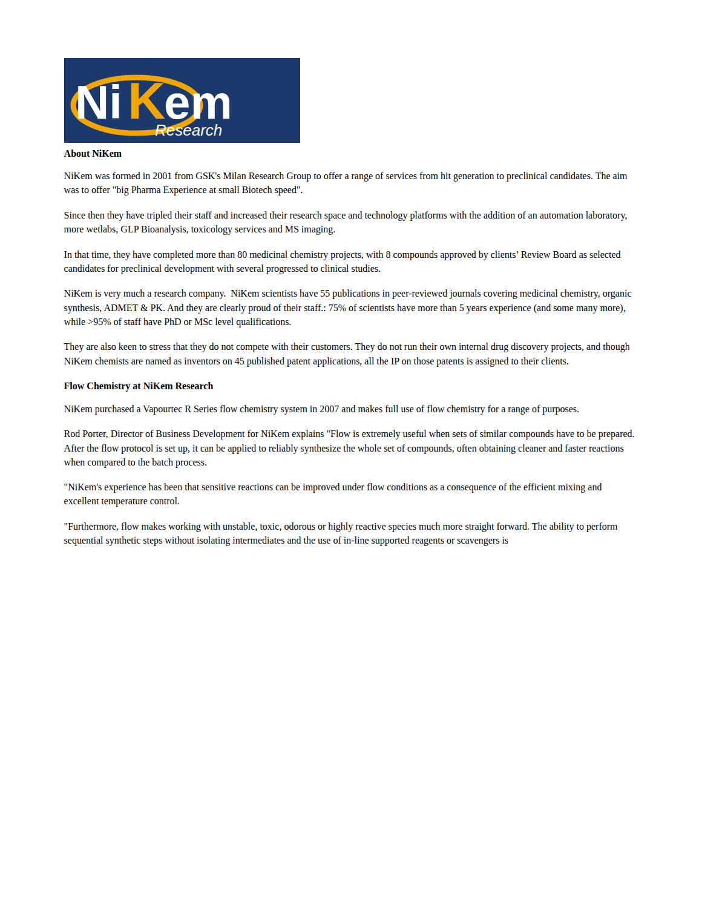Ni K em Research
About NiKem
NiKem was formed in 2001 from GSK's Milan Research Group to offer a range of services from hit generation to preclinical candidates. The aim was to offer "big Pharma Experience at small Biotech speed".
Since then they have tripled their staff and increased their research space and technology platforms with the addition of an automation laboratory, more wetlabs, GLP Bioanalysis, toxicology services and MS imaging.
In that time, they have completed more than 80 medicinal chemistry projects, with 8 compounds approved by clients’ Review Board as selected candidates for preclinical development with several progressed to clinical studies.
NiKem is very much a research company. NiKem scientists have 55 publications in peer-reviewed journals covering medicinal chemistry, organic synthesis, ADMET & PK. And they are clearly proud of their staff.: 75% of scientists have more than 5 years experience (and some many more), while >95% of staff have PhD or MSc level qualifications.
They are also keen to stress that they do not compete with their customers. They do not run their own internal drug discovery projects, and though NiKem chemists are named as inventors on 45 published patent applications, all the IP on those patents is assigned to their clients.
Flow Chemistry at NiKem Research
NiKem purchased a Vapourtec R Series flow chemistry system in 2007 and makes full use of flow chemistry for a range of purposes.
Rod Porter, Director of Business Development for NiKem explains "Flow is extremely useful when sets of similar compounds have to be prepared. After the flow protocol is set up, it can be applied to reliably synthesize the whole set of compounds, often obtaining cleaner and faster reactions when compared to the batch process.
"NiKem's experience has been that sensitive reactions can be improved under flow conditions as a consequence of the efficient mixing and excellent temperature control.
"Furthermore, flow makes working with unstable, toxic, odorous or highly reactive species much more straight forward. The ability to perform sequential synthetic steps without isolating intermediates and the use of in-line supported reagents or scavengers is